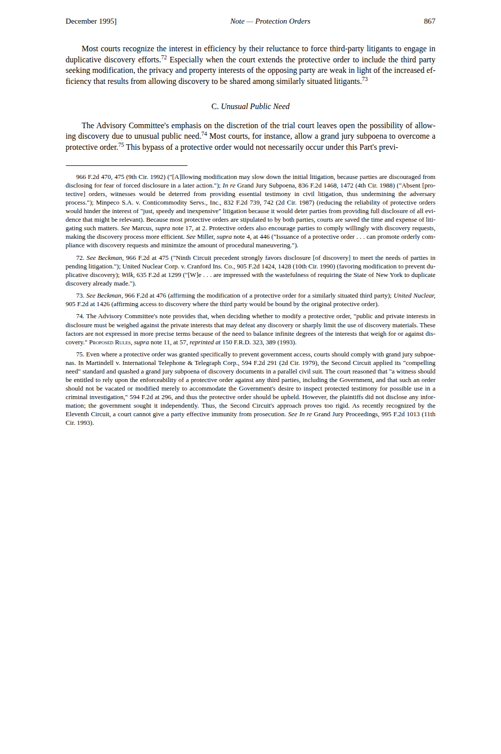December 1995] Note — Protection Orders 867
Most courts recognize the interest in efficiency by their reluctance to force third-party litigants to engage in duplicative discovery efforts.72 Especially when the court extends the protective order to include the third party seeking modification, the privacy and property interests of the opposing party are weak in light of the increased efficiency that results from allowing discovery to be shared among similarly situated litigants.73
C. Unusual Public Need
The Advisory Committee's emphasis on the discretion of the trial court leaves open the possibility of allowing discovery due to unusual public need.74 Most courts, for instance, allow a grand jury subpoena to overcome a protective order.75 This bypass of a protective order would not necessarily occur under this Part's previ-
966 F.2d 470, 475 (9th Cir. 1992) ("[A]llowing modification may slow down the initial litigation, because parties are discouraged from disclosing for fear of forced disclosure in a later action."); In re Grand Jury Subpoena, 836 F.2d 1468, 1472 (4th Cir. 1988) ("Absent [protective] orders, witnesses would be deterred from providing essential testimony in civil litigation, thus undermining the adversary process."); Minpeco S.A. v. Conticommodity Servs., Inc., 832 F.2d 739, 742 (2d Cir. 1987) (reducing the reliability of protective orders would hinder the interest of "just, speedy and inexpensive" litigation because it would deter parties from providing full disclosure of all evidence that might be relevant). Because most protective orders are stipulated to by both parties, courts are saved the time and expense of litigating such matters. See Marcus, supra note 17, at 2. Protective orders also encourage parties to comply willingly with discovery requests, making the discovery process more efficient. See Miller, supra note 4, at 446 ("Issuance of a protective order . . . can promote orderly compliance with discovery requests and minimize the amount of procedural maneuvering.").
72. See Beckman, 966 F.2d at 475 ("Ninth Circuit precedent strongly favors disclosure [of discovery] to meet the needs of parties in pending litigation."); United Nuclear Corp. v. Cranford Ins. Co., 905 F.2d 1424, 1428 (10th Cir. 1990) (favoring modification to prevent duplicative discovery); Wilk, 635 F.2d at 1299 ("[W]e . . . are impressed with the wastefulness of requiring the State of New York to duplicate discovery already made.").
73. See Beckman, 966 F.2d at 476 (affirming the modification of a protective order for a similarly situated third party); United Nuclear, 905 F.2d at 1426 (affirming access to discovery where the third party would be bound by the original protective order).
74. The Advisory Committee's note provides that, when deciding whether to modify a protective order, "public and private interests in disclosure must be weighed against the private interests that may defeat any discovery or sharply limit the use of discovery materials. These factors are not expressed in more precise terms because of the need to balance infinite degrees of the interests that weigh for or against discovery." Proposed Rules, supra note 11, at 57, reprinted at 150 F.R.D. 323, 389 (1993).
75. Even where a protective order was granted specifically to prevent government access, courts should comply with grand jury subpoenas. In Martindell v. International Telephone & Telegraph Corp., 594 F.2d 291 (2d Cir. 1979), the Second Circuit applied its "compelling need" standard and quashed a grand jury subpoena of discovery documents in a parallel civil suit. The court reasoned that "a witness should be entitled to rely upon the enforceability of a protective order against any third parties, including the Government, and that such an order should not be vacated or modified merely to accommodate the Government's desire to inspect protected testimony for possible use in a criminal investigation," 594 F.2d at 296, and thus the protective order should be upheld. However, the plaintiffs did not disclose any information; the government sought it independently. Thus, the Second Circuit's approach proves too rigid. As recently recognized by the Eleventh Circuit, a court cannot give a party effective immunity from prosecution. See In re Grand Jury Proceedings, 995 F.2d 1013 (11th Cir. 1993).